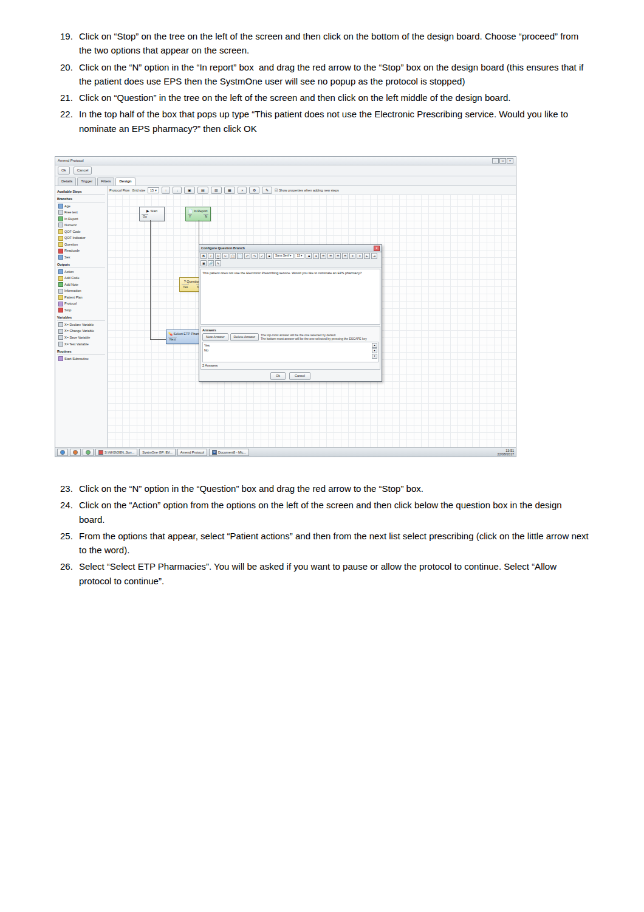Click on “Stop” on the tree on the left of the screen and then click on the bottom of the design board. Choose “proceed” from the two options that appear on the screen.
Click on the “N” option in the “In report” box and drag the red arrow to the “Stop” box on the design board (this ensures that if the patient does use EPS then the SystmOne user will see no popup as the protocol is stopped)
Click on “Question” in the tree on the left of the screen and then click on the left middle of the design board.
In the top half of the box that pops up type “This patient does not use the Electronic Prescribing service. Would you like to nominate an EPS pharmacy?” then click OK
Amend Protocol _□×
Ok Cancel
Details Trigger Filters Design
Available Steps
Branches
Age
Free text
In Report
Numeric
QOF Code
QOF Indicator
Question
Readcode
Sex
Outputs
Action
Add Code
Add Note
Information
Patient Plan
Protocol
Stop
Variables
X= Declare Variable
X= Change Variable
X= Save Variable
X= Test Variable
Routines
Start Subroutine
Protocol Flow Grid size 15 ▾ ↑ ↓ ▣ ▤ ▥ ▦ × ⚙ ✎ ☑ Show properties when adding new steps
▶ Start
Go
📄 In Report
YN
? Question
Yes No
💊 Select ETP Pharmacies
Next
Configure Question Branch ×
B I U ✂ 📋 📄 ↶ ↷ ✓ ■ Sans Serif ▾ 12 ▾ ■ ▾ ☰ ☰ ☰ ☰ ≡ ≡ ⇤ ⇥ ▣ 🔗 ✎
This patient does not use the Electronic Prescribing service. Would you like to nominate an EPS pharmacy?
Answers
New Answer Delete Answer The top-most answer will be the one selected by default
The bottom-most answer will be the one selected by pressing the ESCAPE key
Yes
No ▲▼▼
2 Answers
Ok Cancel
S:\NHS\GEN_Sun... SystmOne GP: EV... Amend Protocol WDocument8 - Mic... 13:51
22/08/2017
Click on the “N” option in the “Question” box and drag the red arrow to the “Stop” box.
Click on the “Action” option from the options on the left of the screen and then click below the question box in the design board.
From the options that appear, select “Patient actions” and then from the next list select prescribing (click on the little arrow next to the word).
Select “Select ETP Pharmacies”. You will be asked if you want to pause or allow the protocol to continue. Select “Allow protocol to continue”.